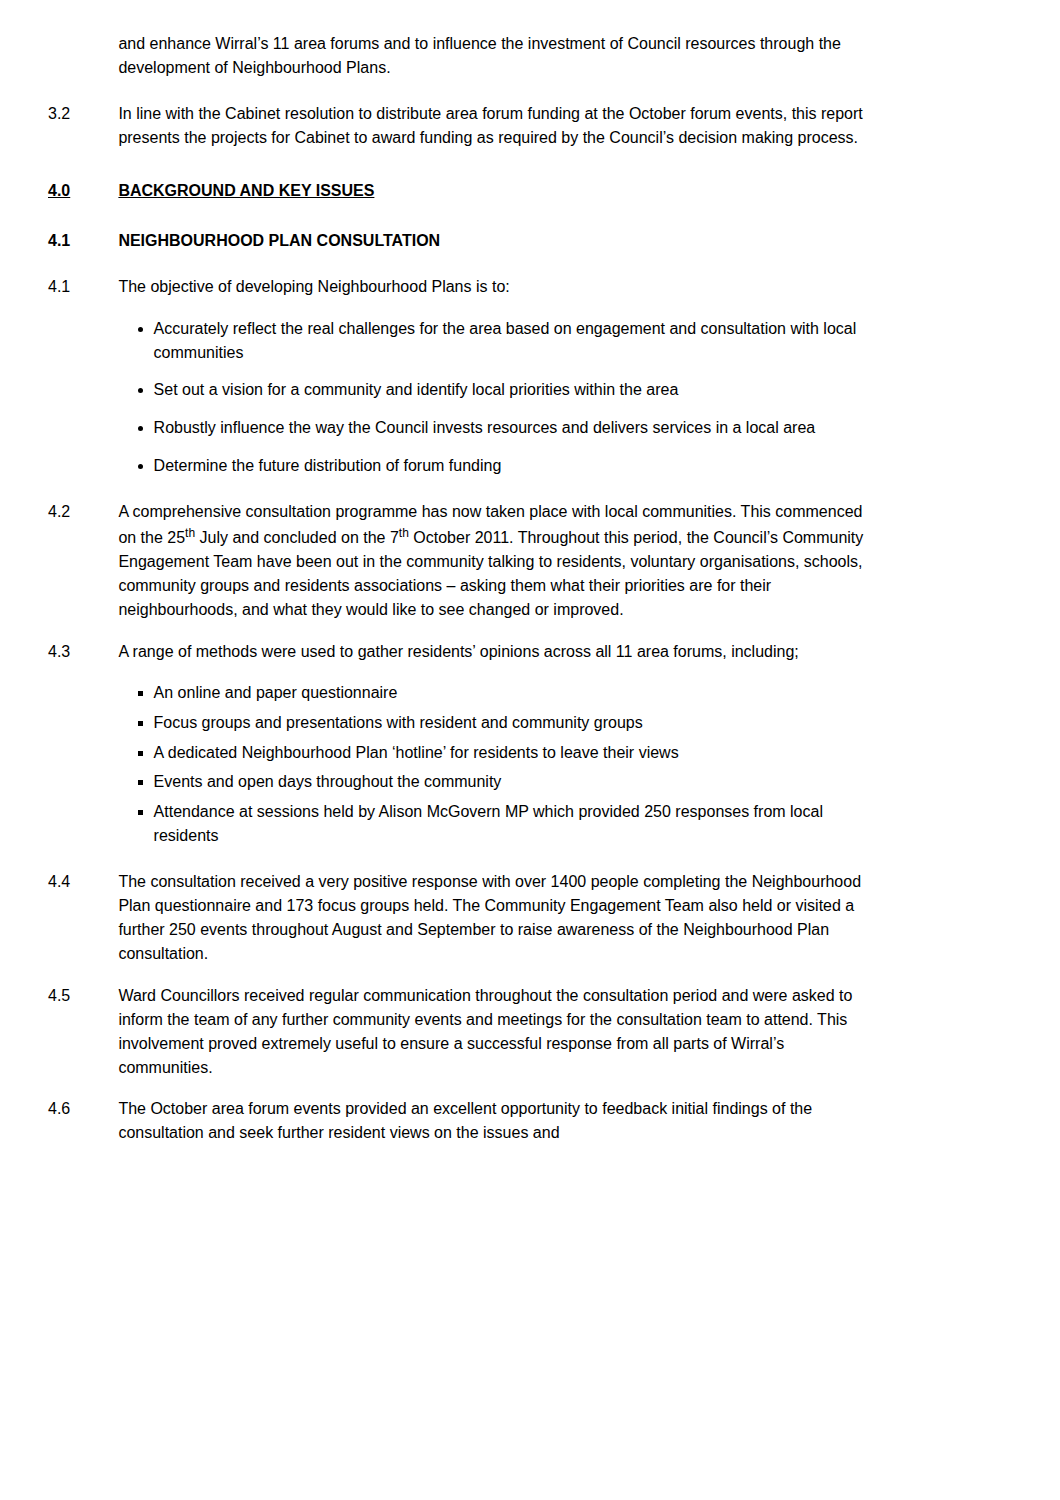and enhance Wirral’s 11 area forums and to influence the investment of Council resources through the development of Neighbourhood Plans.
3.2
In line with the Cabinet resolution to distribute area forum funding at the October forum events, this report presents the projects for Cabinet to award funding as required by the Council’s decision making process.
4.0 BACKGROUND AND KEY ISSUES
4.1 NEIGHBOURHOOD PLAN CONSULTATION
4.1
The objective of developing Neighbourhood Plans is to:
Accurately reflect the real challenges for the area based on engagement and consultation with local communities
Set out a vision for a community and identify local priorities within the area
Robustly influence the way the Council invests resources and delivers services in a local area
Determine the future distribution of forum funding
4.2
A comprehensive consultation programme has now taken place with local communities. This commenced on the 25th July and concluded on the 7th October 2011. Throughout this period, the Council’s Community Engagement Team have been out in the community talking to residents, voluntary organisations, schools, community groups and residents associations – asking them what their priorities are for their neighbourhoods, and what they would like to see changed or improved.
4.3
A range of methods were used to gather residents’ opinions across all 11 area forums, including;
An online and paper questionnaire
Focus groups and presentations with resident and community groups
A dedicated Neighbourhood Plan ‘hotline’ for residents to leave their views
Events and open days throughout the community
Attendance at sessions held by Alison McGovern MP which provided 250 responses from local residents
4.4
The consultation received a very positive response with over 1400 people completing the Neighbourhood Plan questionnaire and 173 focus groups held. The Community Engagement Team also held or visited a further 250 events throughout August and September to raise awareness of the Neighbourhood Plan consultation.
4.5
Ward Councillors received regular communication throughout the consultation period and were asked to inform the team of any further community events and meetings for the consultation team to attend. This involvement proved extremely useful to ensure a successful response from all parts of Wirral’s communities.
4.6
The October area forum events provided an excellent opportunity to feedback initial findings of the consultation and seek further resident views on the issues and